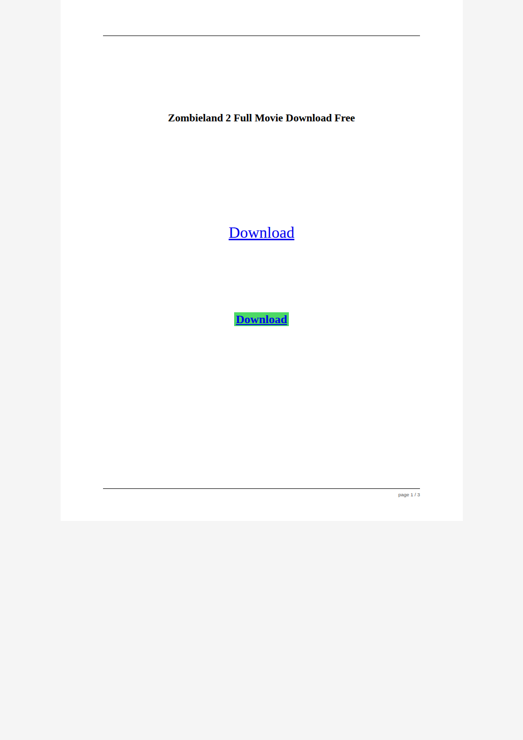Zombieland 2 Full Movie Download Free
Download
Download
page 1 / 3